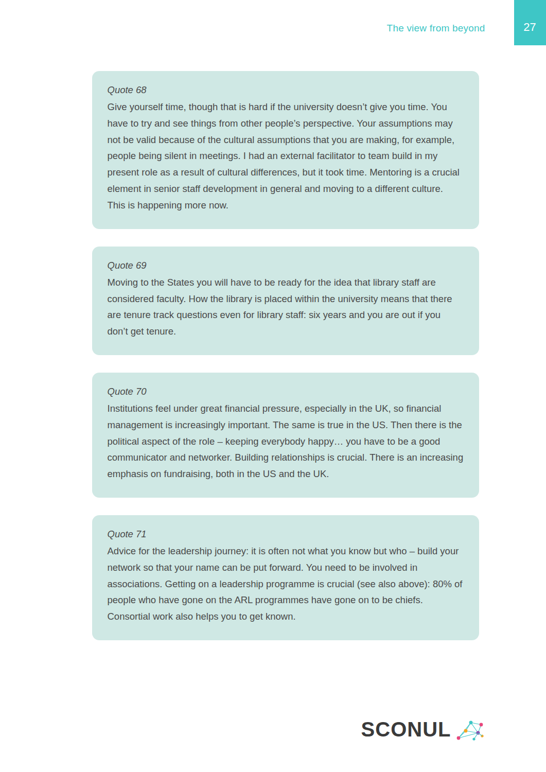The view from beyond
27
Quote 68
Give yourself time, though that is hard if the university doesn’t give you time. You have to try and see things from other people’s perspective. Your assumptions may not be valid because of the cultural assumptions that you are making, for example, people being silent in meetings. I had an external facilitator to team build in my present role as a result of cultural differences, but it took time. Mentoring is a crucial element in senior staff development in general and moving to a different culture. This is happening more now.
Quote 69
Moving to the States you will have to be ready for the idea that library staff are considered faculty. How the library is placed within the university means that there are tenure track questions even for library staff: six years and you are out if you don’t get tenure.
Quote 70
Institutions feel under great financial pressure, especially in the UK, so financial management is increasingly important. The same is true in the US. Then there is the political aspect of the role – keeping everybody happy… you have to be a good communicator and networker. Building relationships is crucial. There is an increasing emphasis on fundraising, both in the US and the UK.
Quote 71
Advice for the leadership journey: it is often not what you know but who – build your network so that your name can be put forward. You need to be involved in associations. Getting on a leadership programme is crucial (see also above): 80% of people who have gone on the ARL programmes have gone on to be chiefs. Consortial work also helps you to get known.
SCONUL